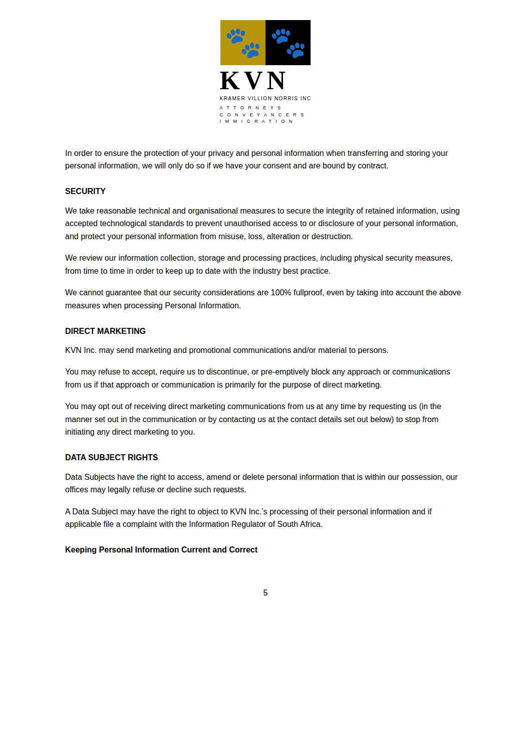🐾
🐾
KVN
KRAMER VILLION NORRIS INC
A T T O R N E Y S
C O N V E Y A N C E R S
I M M I G R A T I O N
In order to ensure the protection of your privacy and personal information when transferring and storing your personal information, we will only do so if we have your consent and are bound by contract.
Security
We take reasonable technical and organisational measures to secure the integrity of retained information, using accepted technological standards to prevent unauthorised access to or disclosure of your personal information, and protect your personal information from misuse, loss, alteration or destruction.
We review our information collection, storage and processing practices, including physical security measures, from time to time in order to keep up to date with the industry best practice.
We cannot guarantee that our security considerations are 100% fullproof, even by taking into account the above measures when processing Personal Information.
Direct Marketing
KVN Inc. may send marketing and promotional communications and/or material to persons.
You may refuse to accept, require us to discontinue, or pre-emptively block any approach or communications from us if that approach or communication is primarily for the purpose of direct marketing.
You may opt out of receiving direct marketing communications from us at any time by requesting us (in the manner set out in the communication or by contacting us at the contact details set out below) to stop from initiating any direct marketing to you.
Data Subject Rights
Data Subjects have the right to access, amend or delete personal information that is within our possession, our offices may legally refuse or decline such requests.
A Data Subject may have the right to object to KVN Inc.’s processing of their personal information and if applicable file a complaint with the Information Regulator of South Africa.
Keeping Personal Information Current and Correct
5